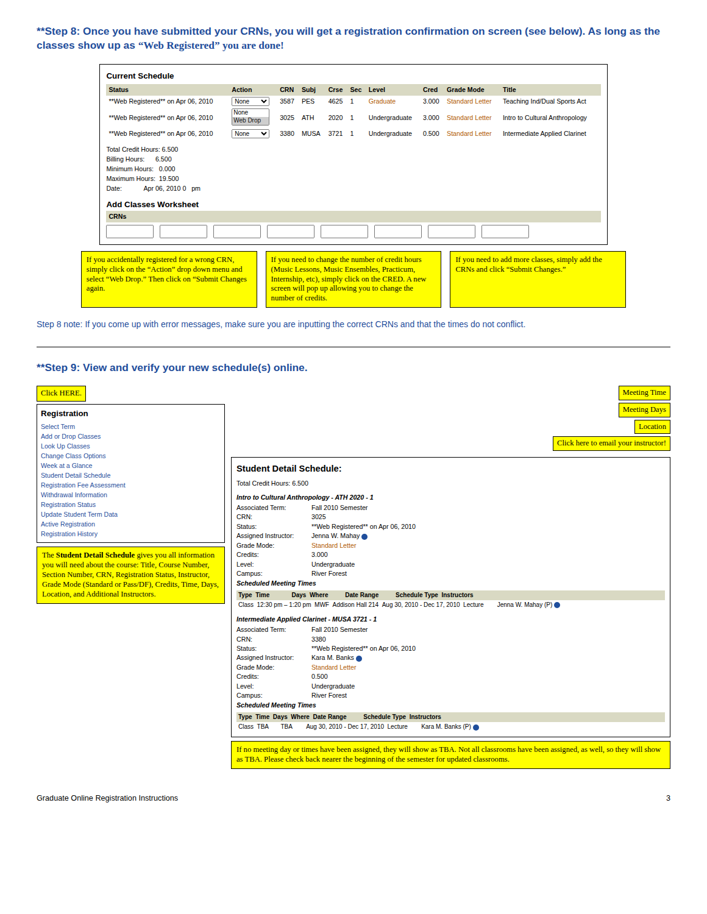**Step 8: Once you have submitted your CRNs, you will get a registration confirmation on screen (see below). As long as the classes show up as “Web Registered” you are done!
Current Schedule
| Status | Action | CRN | Subj | Crse | Sec | Level | Cred | Grade Mode | Title |
| --- | --- | --- | --- | --- | --- | --- | --- | --- | --- |
| **Web Registered** on Apr 06, 2010 | None | 3587 | PES | 4625 | 1 | Graduate | 3.000 | Standard Letter | Teaching Ind/Dual Sports Act |
| **Web Registered** on Apr 06, 2010 | None Web Drop | 3025 | ATH | 2020 | 1 | Undergraduate | 3.000 | Standard Letter | Intro to Cultural Anthropology |
| **Web Registered** on Apr 06, 2010 | None | 3380 | MUSA | 3721 | 1 | Undergraduate | 0.500 | Standard Letter | Intermediate Applied Clarinet |
Total Credit Hours: 6.500
Billing Hours: 6.500
Minimum Hours: 0.000
Maximum Hours: 19.500
Date: Apr 06, 2010 0 pm
Add Classes Worksheet
CRNs
If you accidentally registered for a wrong CRN, simply click on the “Action” drop down menu and select “Web Drop.” Then click on “Submit Changes again.
If you need to change the number of credit hours (Music Lessons, Music Ensembles, Practicum, Internship, etc), simply click on the CRED. A new screen will pop up allowing you to change the number of credits.
If you need to add more classes, simply add the CRNs and click “Submit Changes.”
Step 8 note: If you come up with error messages, make sure you are inputting the correct CRNs and that the times do not conflict.
**Step 9: View and verify your new schedule(s) online.
Click HERE.
Registration
Select Term
Add or Drop Classes
Look Up Classes
Change Class Options
Week at a Glance
Student Detail Schedule
Registration Fee Assessment
Withdrawal Information
Registration Status
Update Student Term Data
Active Registration
Registration History
The Student Detail Schedule gives you all information you will need about the course: Title, Course Number, Section Number, CRN, Registration Status, Instructor, Grade Mode (Standard or Pass/DF), Credits, Time, Days, Location, and Additional Instructors.
Meeting Time
Meeting Days
Location
Click here to email your instructor!
Student Detail Schedule:
Total Credit Hours: 6.500
Intro to Cultural Anthropology - ATH 2020 - 1
Associated Term: Fall 2010 Semester
CRN: 3025
Status: **Web Registered** on Apr 06, 2010
Assigned Instructor: Jenna W. Mahay
Grade Mode: Standard Letter
Credits: 3.000
Level: Undergraduate
Campus: River Forest
Scheduled Meeting Times
Type Time Days Where Date Range Schedule Type Instructors
Class 12:30 pm – 1:20 pm MWF Addison Hall 214 Aug 30, 2010 - Dec 17, 2010 Lecture Jenna W. Mahay (P)
Intermediate Applied Clarinet - MUSA 3721 - 1
Associated Term: Fall 2010 Semester
CRN: 3380
Status: **Web Registered** on Apr 06, 2010
Assigned Instructor: Kara M. Banks
Grade Mode: Standard Letter
Credits: 0.500
Level: Undergraduate
Campus: River Forest
Scheduled Meeting Times
Type Time Days Where Date Range Schedule Type Instructors
Class TBA TBA Aug 30, 2010 - Dec 17, 2010 Lecture Kara M. Banks (P)
If no meeting day or times have been assigned, they will show as TBA. Not all classrooms have been assigned, as well, so they will show as TBA. Please check back nearer the beginning of the semester for updated classrooms.
Graduate Online Registration Instructions
3